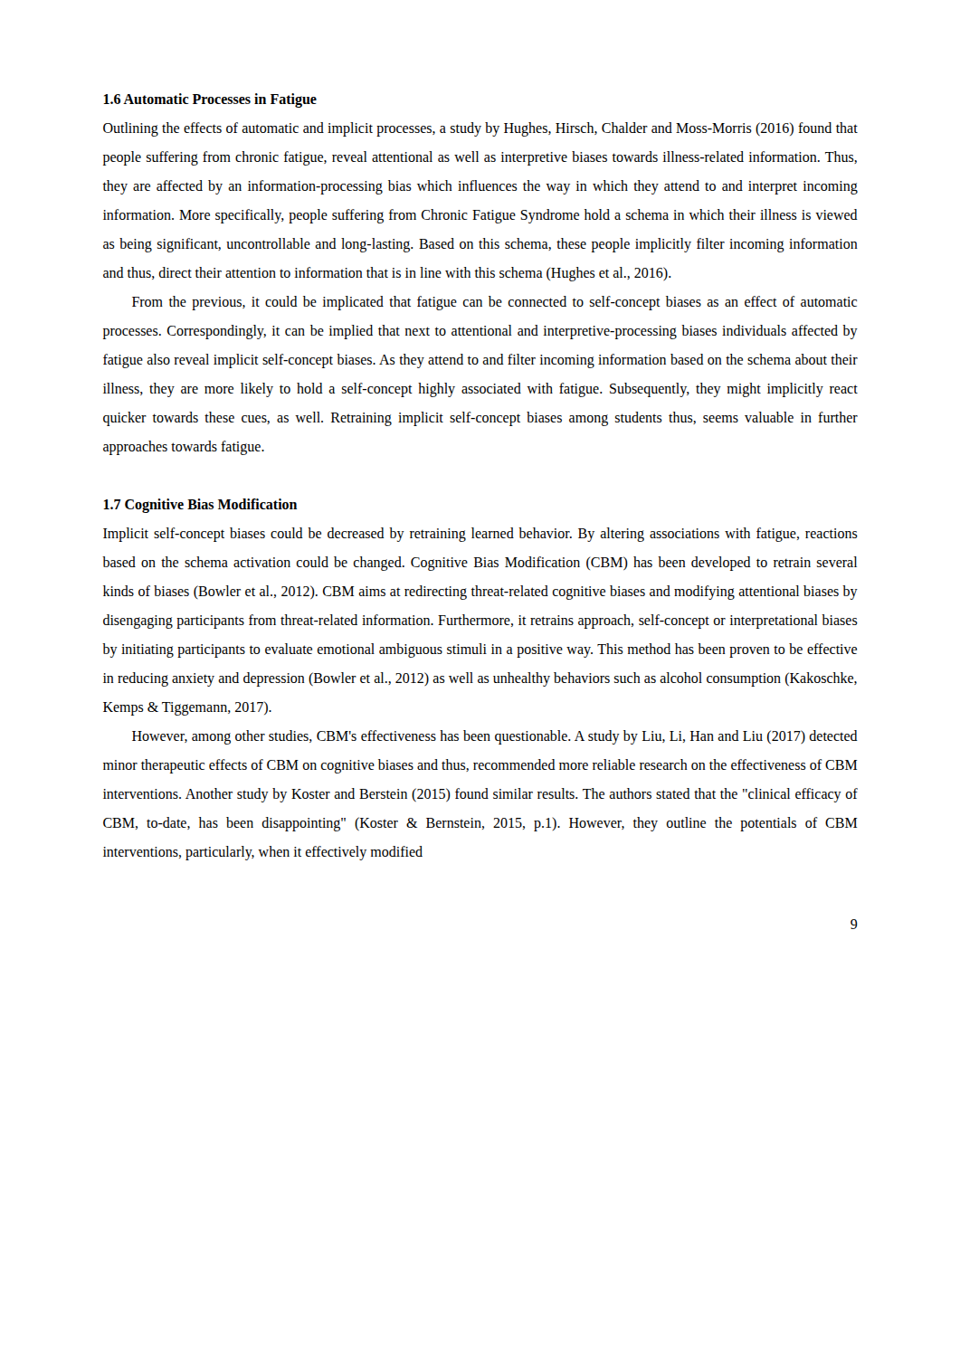1.6 Automatic Processes in Fatigue
Outlining the effects of automatic and implicit processes, a study by Hughes, Hirsch, Chalder and Moss-Morris (2016) found that people suffering from chronic fatigue, reveal attentional as well as interpretive biases towards illness-related information. Thus, they are affected by an information-processing bias which influences the way in which they attend to and interpret incoming information. More specifically, people suffering from Chronic Fatigue Syndrome hold a schema in which their illness is viewed as being significant, uncontrollable and long-lasting. Based on this schema, these people implicitly filter incoming information and thus, direct their attention to information that is in line with this schema (Hughes et al., 2016).
From the previous, it could be implicated that fatigue can be connected to self-concept biases as an effect of automatic processes. Correspondingly, it can be implied that next to attentional and interpretive-processing biases individuals affected by fatigue also reveal implicit self-concept biases. As they attend to and filter incoming information based on the schema about their illness, they are more likely to hold a self-concept highly associated with fatigue. Subsequently, they might implicitly react quicker towards these cues, as well. Retraining implicit self-concept biases among students thus, seems valuable in further approaches towards fatigue.
1.7 Cognitive Bias Modification
Implicit self-concept biases could be decreased by retraining learned behavior. By altering associations with fatigue, reactions based on the schema activation could be changed. Cognitive Bias Modification (CBM) has been developed to retrain several kinds of biases (Bowler et al., 2012). CBM aims at redirecting threat-related cognitive biases and modifying attentional biases by disengaging participants from threat-related information. Furthermore, it retrains approach, self-concept or interpretational biases by initiating participants to evaluate emotional ambiguous stimuli in a positive way. This method has been proven to be effective in reducing anxiety and depression (Bowler et al., 2012) as well as unhealthy behaviors such as alcohol consumption (Kakoschke, Kemps & Tiggemann, 2017).
However, among other studies, CBM's effectiveness has been questionable. A study by Liu, Li, Han and Liu (2017) detected minor therapeutic effects of CBM on cognitive biases and thus, recommended more reliable research on the effectiveness of CBM interventions. Another study by Koster and Berstein (2015) found similar results. The authors stated that the "clinical efficacy of CBM, to-date, has been disappointing" (Koster & Bernstein, 2015, p.1). However, they outline the potentials of CBM interventions, particularly, when it effectively modified
9